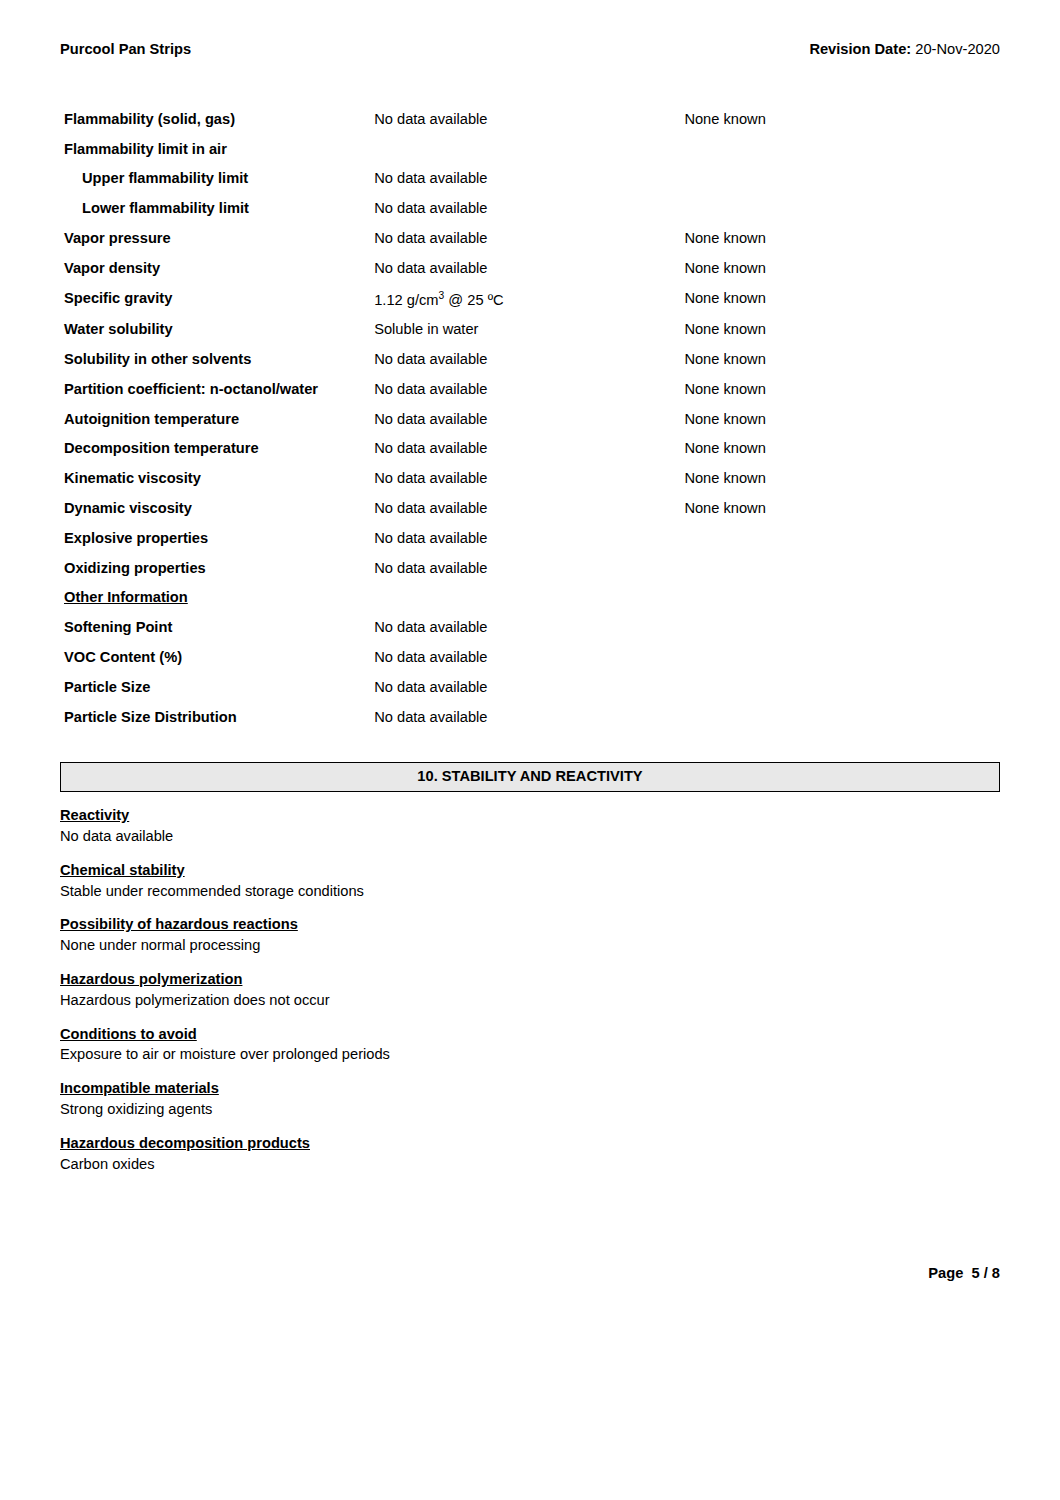Purcool Pan Strips
Revision Date: 20-Nov-2020
| Flammability (solid, gas) | No data available | None known |
| Flammability limit in air | | |
| Upper flammability limit | No data available | |
| Lower flammability limit | No data available | |
| Vapor pressure | No data available | None known |
| Vapor density | No data available | None known |
| Specific gravity | 1.12 g/cm 3 @ 25 ºC | None known |
| Water solubility | Soluble in water | None known |
| Solubility in other solvents | No data available | None known |
| Partition coefficient: n-octanol/water | No data available | None known |
| Autoignition temperature | No data available | None known |
| Decomposition temperature | No data available | None known |
| Kinematic viscosity | No data available | None known |
| Dynamic viscosity | No data available | None known |
| Explosive properties | No data available | |
| Oxidizing properties | No data available | |
| Other Information |
| Softening Point | No data available | |
| VOC Content (%) | No data available | |
| Particle Size | No data available | |
| Particle Size Distribution | No data available | |
10. STABILITY AND REACTIVITY
Reactivity
No data available
Chemical stability
Stable under recommended storage conditions
Possibility of hazardous reactions
None under normal processing
Hazardous polymerization
Hazardous polymerization does not occur
Conditions to avoid
Exposure to air or moisture over prolonged periods
Incompatible materials
Strong oxidizing agents
Hazardous decomposition products
Carbon oxides
Page 5 / 8